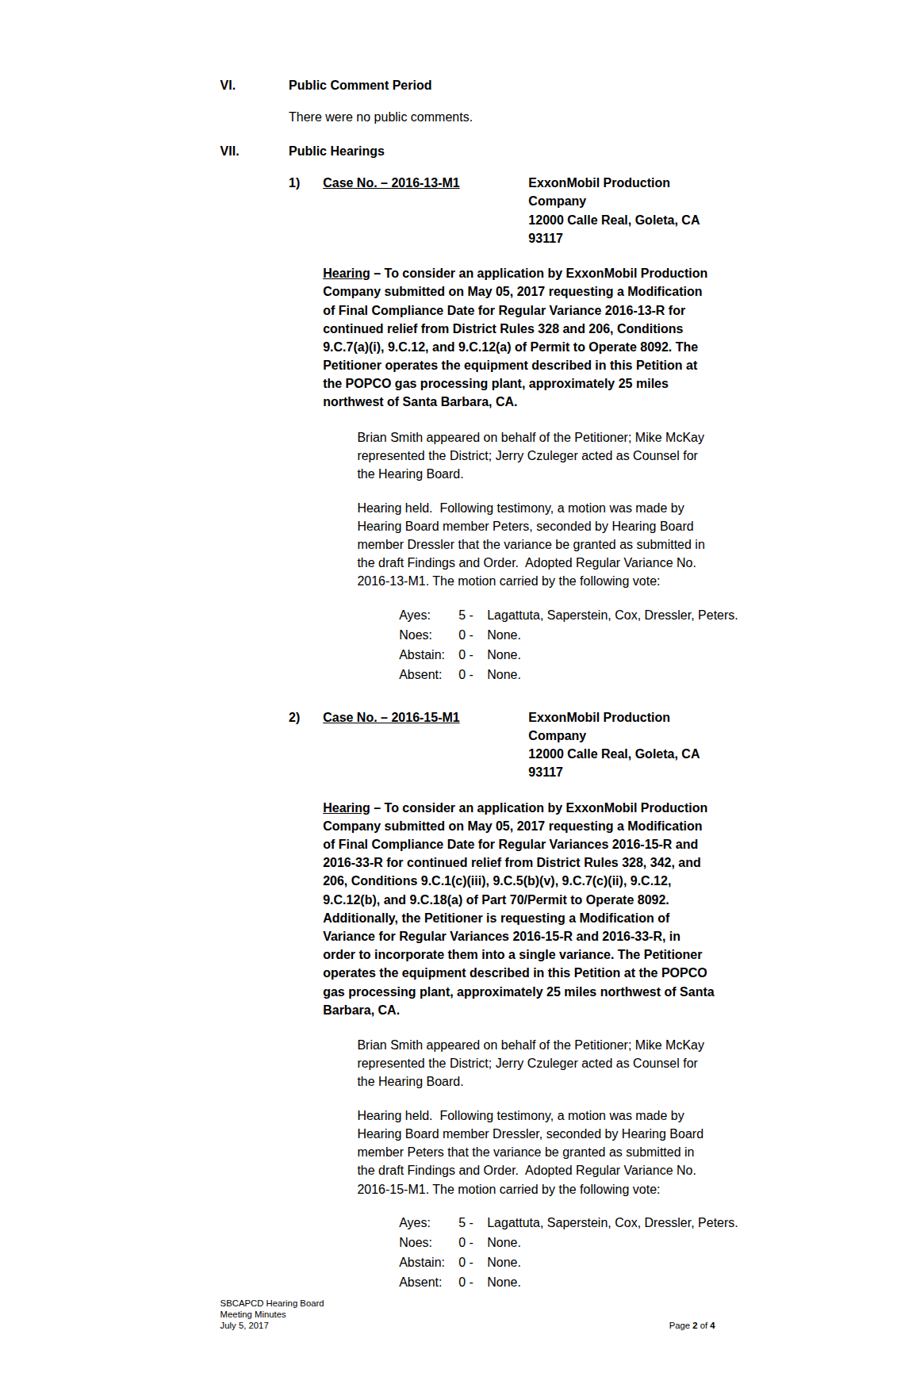VI.
Public Comment Period
There were no public comments.
VII.
Public Hearings
1)
Case No. – 2016-13-M1
ExxonMobil Production Company
12000 Calle Real, Goleta, CA 93117
Hearing – To consider an application by ExxonMobil Production Company submitted on May 05, 2017 requesting a Modification of Final Compliance Date for Regular Variance 2016-13-R for continued relief from District Rules 328 and 206, Conditions 9.C.7(a)(i), 9.C.12, and 9.C.12(a) of Permit to Operate 8092. The Petitioner operates the equipment described in this Petition at the POPCO gas processing plant, approximately 25 miles northwest of Santa Barbara, CA.
Brian Smith appeared on behalf of the Petitioner; Mike McKay represented the District; Jerry Czuleger acted as Counsel for the Hearing Board.
Hearing held. Following testimony, a motion was made by Hearing Board member Peters, seconded by Hearing Board member Dressler that the variance be granted as submitted in the draft Findings and Order. Adopted Regular Variance No. 2016-13-M1. The motion carried by the following vote:
| Ayes: | 5 - | Lagattuta, Saperstein, Cox, Dressler, Peters. |
| Noes: | 0 - | None. |
| Abstain: | 0 - | None. |
| Absent: | 0 - | None. |
2)
Case No. – 2016-15-M1
ExxonMobil Production Company
12000 Calle Real, Goleta, CA 93117
Hearing – To consider an application by ExxonMobil Production Company submitted on May 05, 2017 requesting a Modification of Final Compliance Date for Regular Variances 2016-15-R and 2016-33-R for continued relief from District Rules 328, 342, and 206, Conditions 9.C.1(c)(iii), 9.C.5(b)(v), 9.C.7(c)(ii), 9.C.12, 9.C.12(b), and 9.C.18(a) of Part 70/Permit to Operate 8092. Additionally, the Petitioner is requesting a Modification of Variance for Regular Variances 2016-15-R and 2016-33-R, in order to incorporate them into a single variance. The Petitioner operates the equipment described in this Petition at the POPCO gas processing plant, approximately 25 miles northwest of Santa Barbara, CA.
Brian Smith appeared on behalf of the Petitioner; Mike McKay represented the District; Jerry Czuleger acted as Counsel for the Hearing Board.
Hearing held. Following testimony, a motion was made by Hearing Board member Dressler, seconded by Hearing Board member Peters that the variance be granted as submitted in the draft Findings and Order. Adopted Regular Variance No. 2016-15-M1. The motion carried by the following vote:
| Ayes: | 5 - | Lagattuta, Saperstein, Cox, Dressler, Peters. |
| Noes: | 0 - | None. |
| Abstain: | 0 - | None. |
| Absent: | 0 - | None. |
SBCAPCD Hearing Board
Meeting Minutes
July 5, 2017
Page 2 of 4